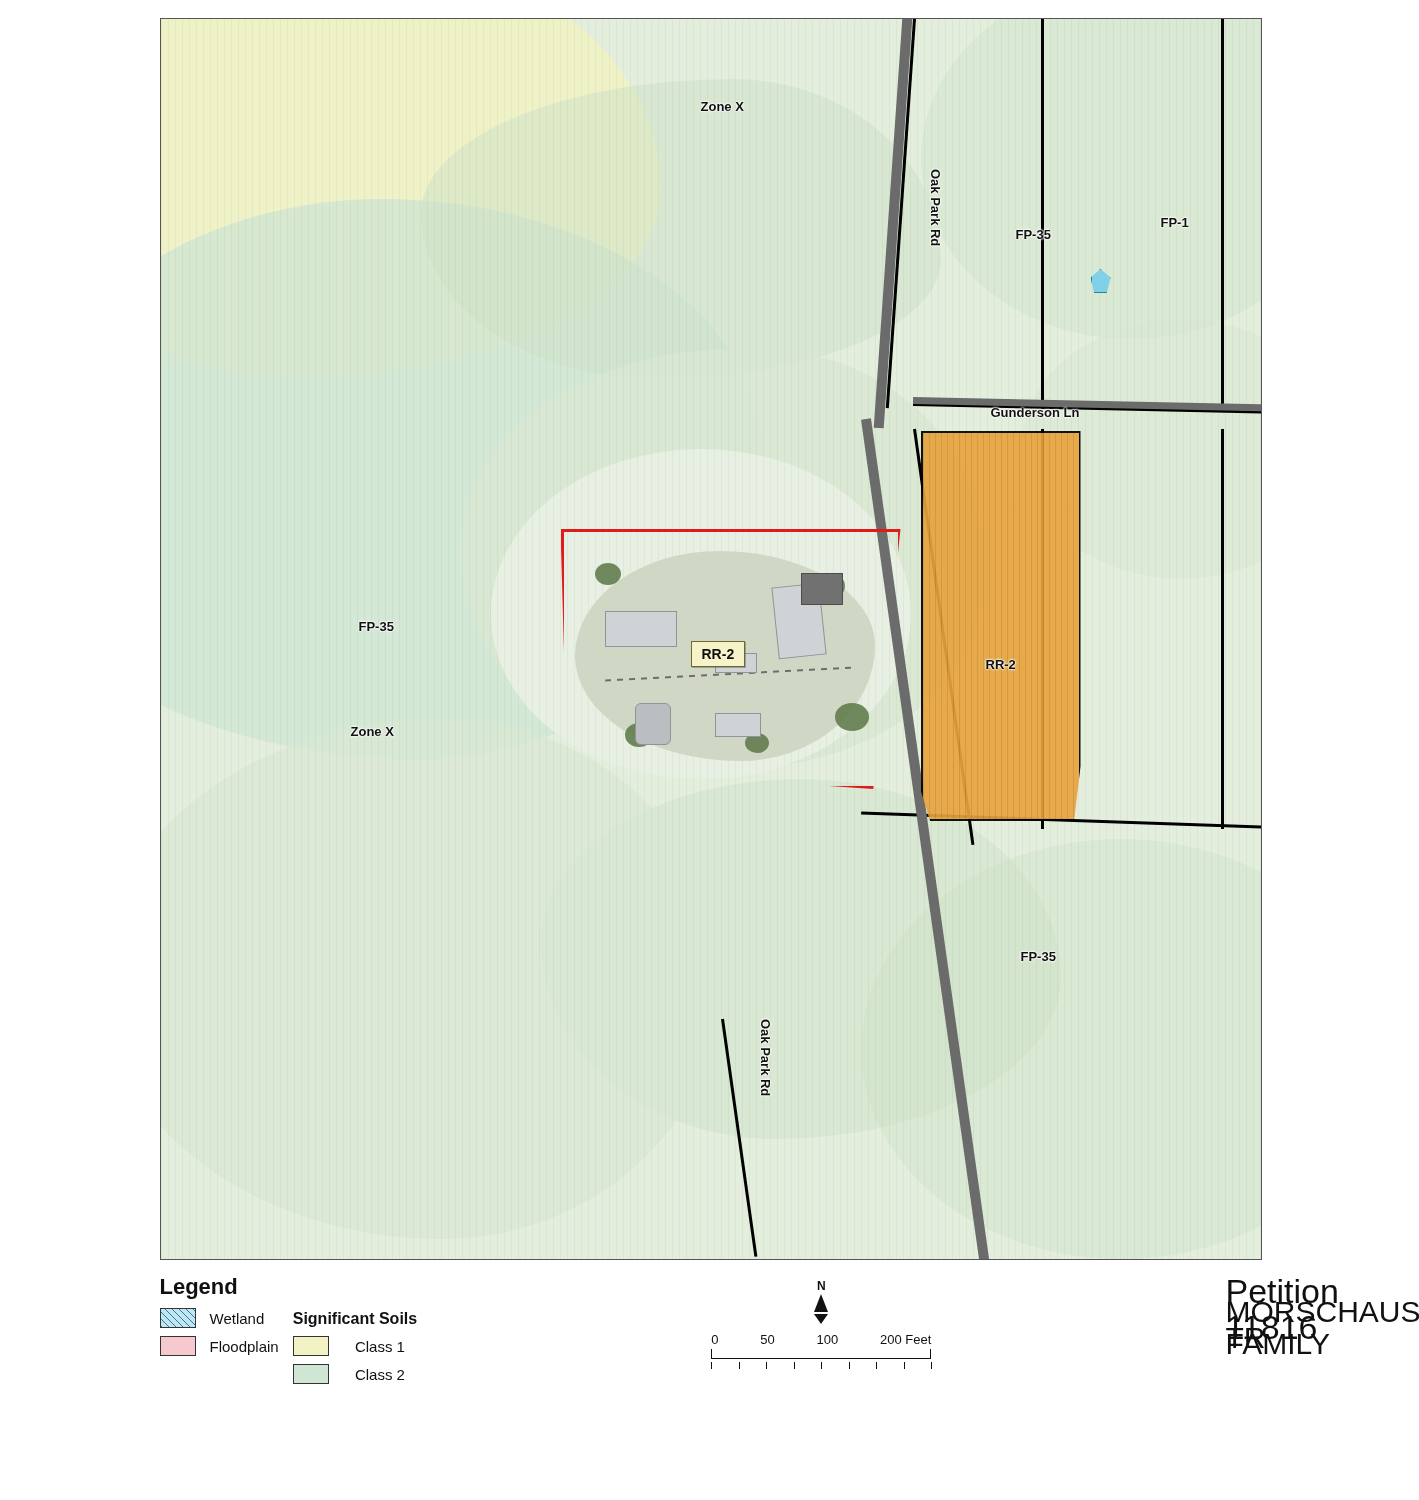Zone X Zone X FP-35 FP-1 FP-35 FP-35 RR-2 Gunderson Ln Oak Park Rd Oak Park Rd RR-2
Legend
Wetland Significant Soils Floodplain Class 1 Class 2
N
050100200 Feet
Petition 11816
MORSCHAUSER FAMILY
TR